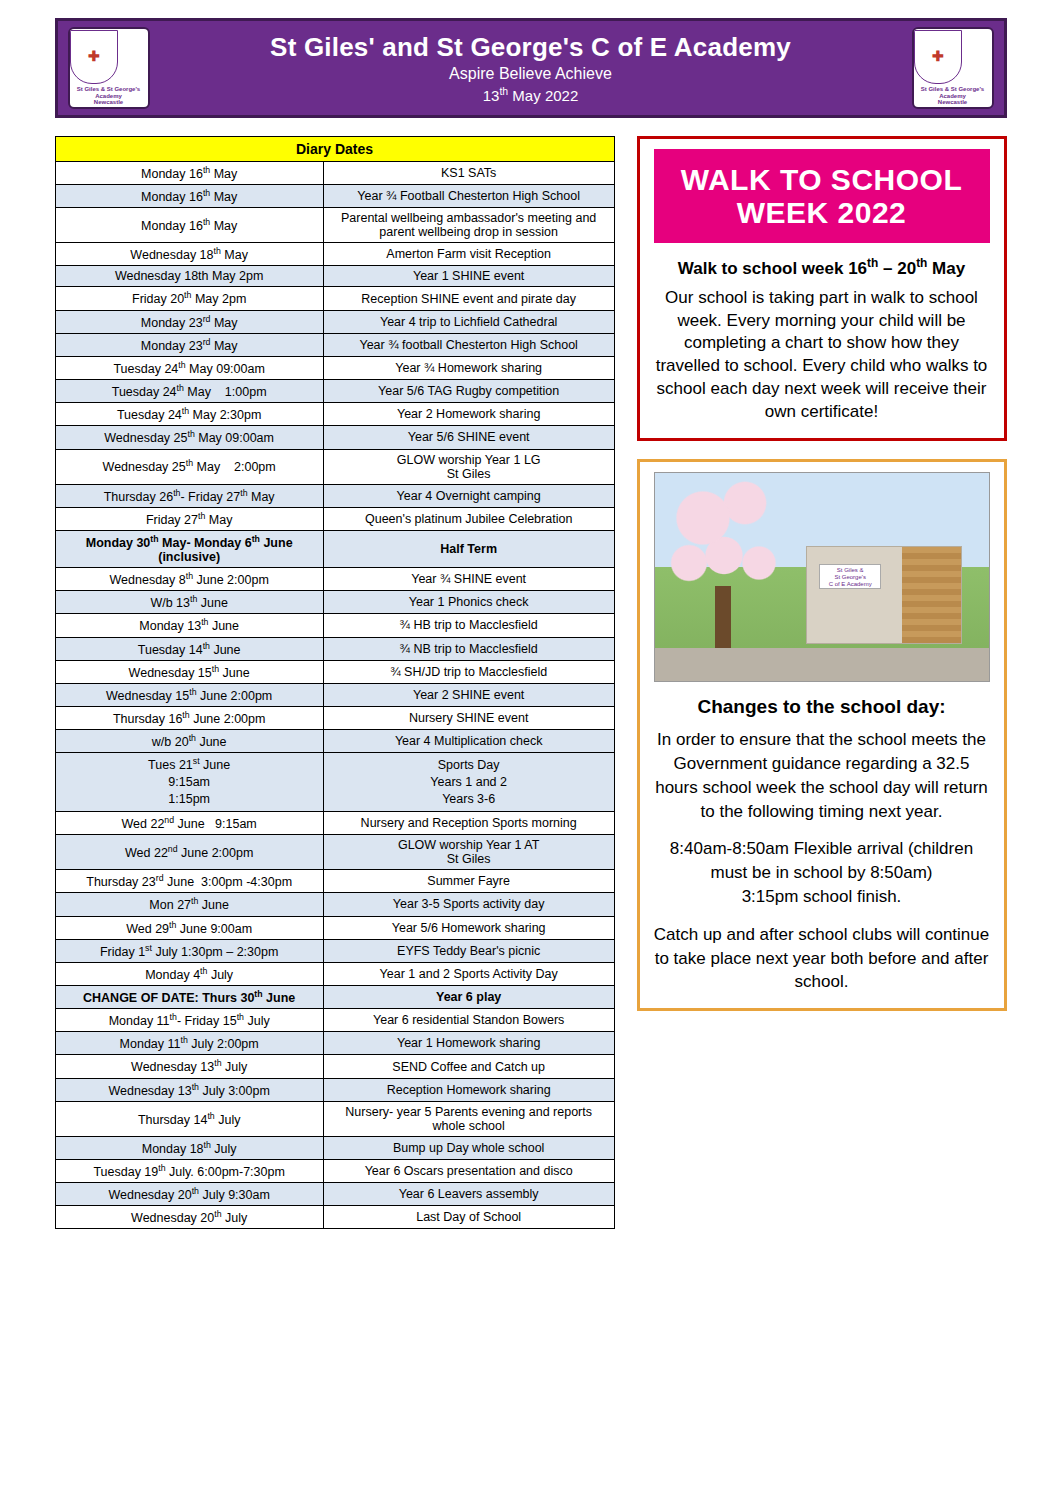✚
St Giles & St George's Academy
Newcastle
St Giles' and St George's C of E Academy
Aspire Believe Achieve
13th May 2022
✚
St Giles & St George's Academy
Newcastle
| Diary Dates |
| --- |
| Monday 16 th May | KS1 SATs |
| Monday 16 th May | Year ¾ Football Chesterton High School |
| Monday 16 th May | Parental wellbeing ambassador's meeting and parent wellbeing drop in session |
| Wednesday 18 th May | Amerton Farm visit Reception |
| Wednesday 18th May 2pm | Year 1 SHINE event |
| Friday 20 th May 2pm | Reception SHINE event and pirate day |
| Monday 23 rd May | Year 4 trip to Lichfield Cathedral |
| Monday 23 rd May | Year ¾ football Chesterton High School |
| Tuesday 24 th May 09:00am | Year ¾ Homework sharing |
| Tuesday 24 th May 1:00pm | Year 5/6 TAG Rugby competition |
| Tuesday 24 th May 2:30pm | Year 2 Homework sharing |
| Wednesday 25 th May 09:00am | Year 5/6 SHINE event |
| Wednesday 25 th May 2:00pm | GLOW worship Year 1 LG St Giles |
| Thursday 26 th - Friday 27 th May | Year 4 Overnight camping |
| Friday 27 th May | Queen's platinum Jubilee Celebration |
| Monday 30 th May- Monday 6 th June (inclusive) | Half Term |
| Wednesday 8 th June 2:00pm | Year ¾ SHINE event |
| W/b 13 th June | Year 1 Phonics check |
| Monday 13 th June | ¾ HB trip to Macclesfield |
| Tuesday 14 th June | ¾ NB trip to Macclesfield |
| Wednesday 15 th June | ¾ SH/JD trip to Macclesfield |
| Wednesday 15 th June 2:00pm | Year 2 SHINE event |
| Thursday 16 th June 2:00pm | Nursery SHINE event |
| w/b 20 th June | Year 4 Multiplication check |
| Tues 21 st June 9:15am 1:15pm | Sports Day Years 1 and 2 Years 3-6 |
| Wed 22 nd June 9:15am | Nursery and Reception Sports morning |
| Wed 22 nd June 2:00pm | GLOW worship Year 1 AT St Giles |
| Thursday 23 rd June 3:00pm -4:30pm | Summer Fayre |
| Mon 27 th June | Year 3-5 Sports activity day |
| Wed 29 th June 9:00am | Year 5/6 Homework sharing |
| Friday 1 st July 1:30pm – 2:30pm | EYFS Teddy Bear's picnic |
| Monday 4 th July | Year 1 and 2 Sports Activity Day |
| CHANGE OF DATE: Thurs 30 th June | Year 6 play |
| Monday 11 th - Friday 15 th July | Year 6 residential Standon Bowers |
| Monday 11 th July 2:00pm | Year 1 Homework sharing |
| Wednesday 13 th July | SEND Coffee and Catch up |
| Wednesday 13 th July 3:00pm | Reception Homework sharing |
| Thursday 14 th July | Nursery- year 5 Parents evening and reports whole school |
| Monday 18 th July | Bump up Day whole school |
| Tuesday 19 th July. 6:00pm-7:30pm | Year 6 Oscars presentation and disco |
| Wednesday 20 th July 9:30am | Year 6 Leavers assembly |
| Wednesday 20 th July | Last Day of School |
WALK TO SCHOOL
WEEK 2022
Walk to school week 16th – 20th May Our school is taking part in walk to school week. Every morning your child will be completing a chart to show how they travelled to school. Every child who walks to school each day next week will receive their own certificate!
St Giles &
St George's
C of E Academy
Changes to the school day:
In order to ensure that the school meets the Government guidance regarding a 32.5 hours school week the school day will return to the following timing next year.
8:40am-8:50am Flexible arrival (children must be in school by 8:50am)
3:15pm school finish.
Catch up and after school clubs will continue to take place next year both before and after school.